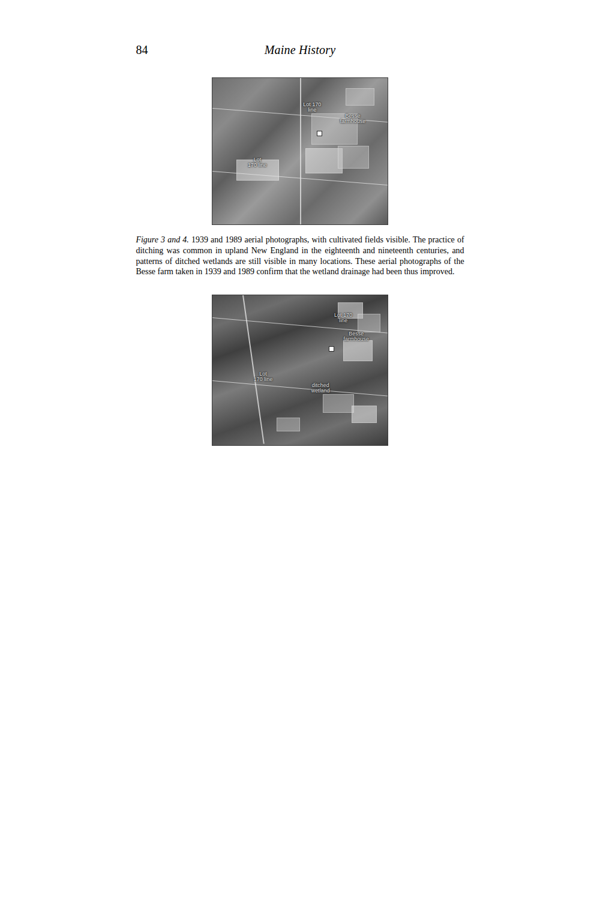84
Maine History
Lot 170
line
Besse
farmhouse
Lot
170 line
Figure 3 and 4. 1939 and 1989 aerial photographs, with cultivated fields visible. The practice of ditching was common in upland New England in the eighteenth and nineteenth centuries, and patterns of ditched wetlands are still visible in many locations. These aerial photographs of the Besse farm taken in 1939 and 1989 confirm that the wetland drainage had been thus improved.
Lot 170
line
Besse
farmhouse
Lot
170 line
ditched
wetland